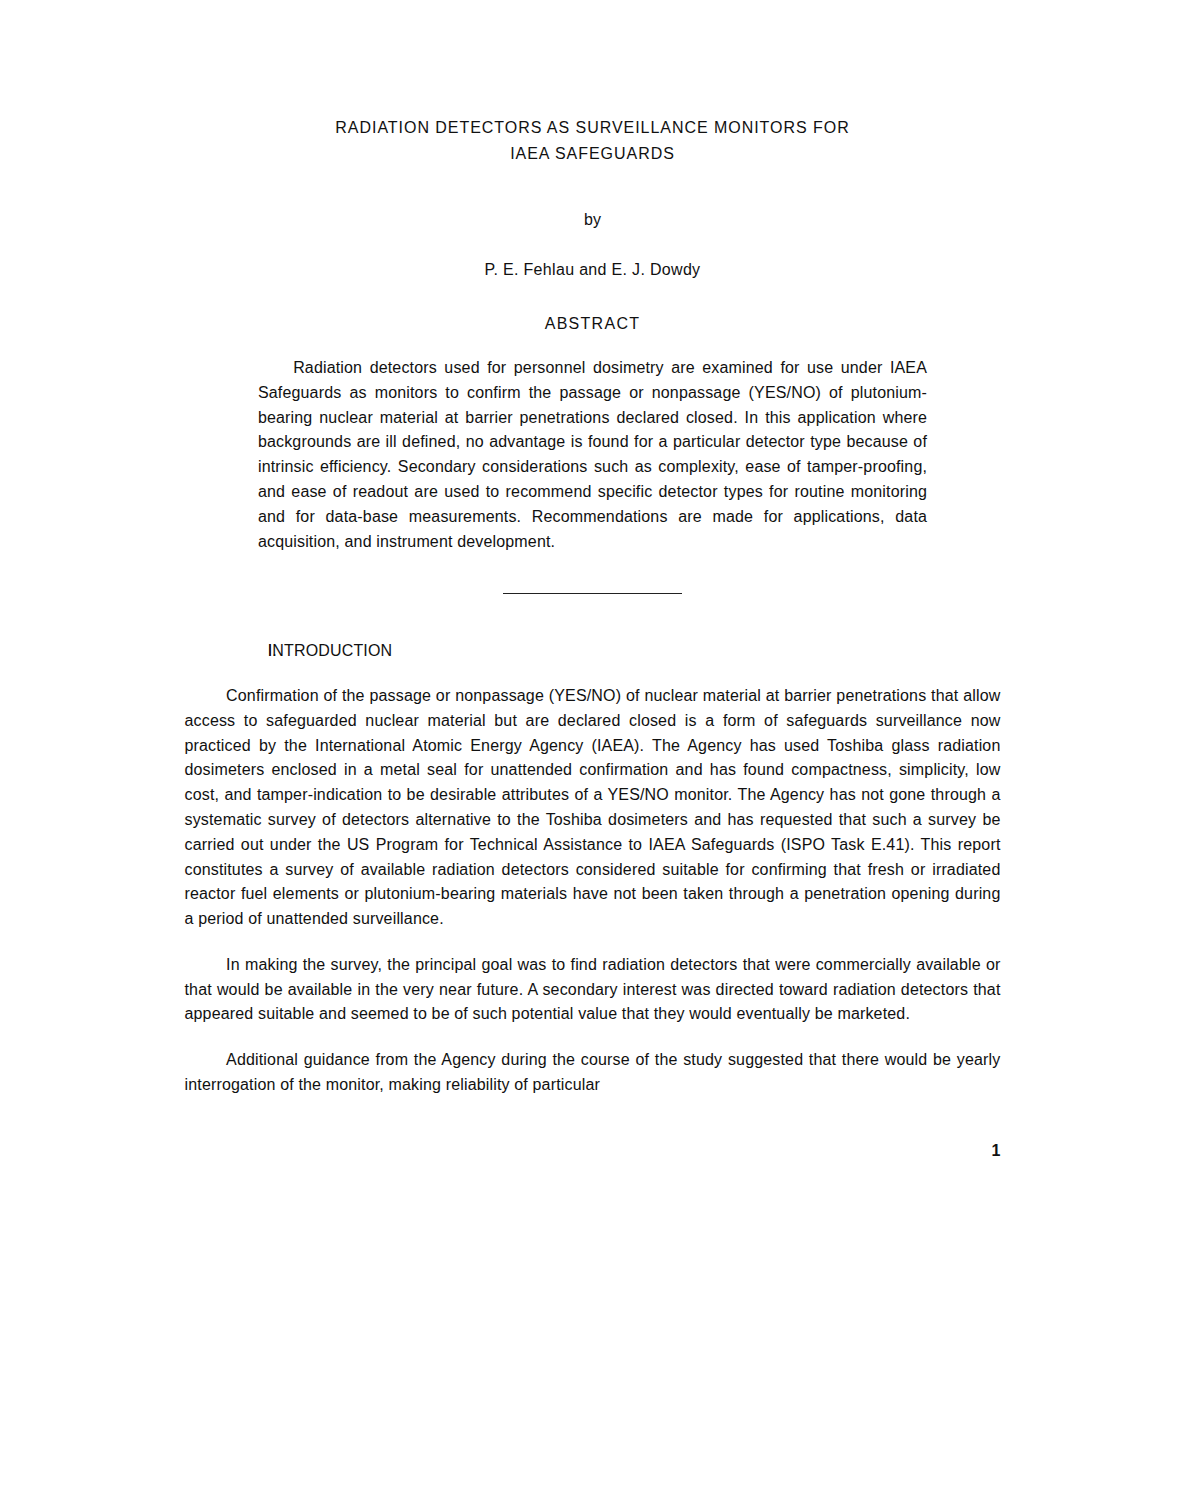Radiation Detectors as Surveillance Monitors for
IAEA Safeguards
by P. E. Fehlau and E. J. Dowdy
ABSTRACT
Radiation detectors used for personnel dosimetry are examined for use under IAEA Safeguards as monitors to confirm the passage or nonpassage (YES/NO) of plutonium-bearing nuclear material at barrier penetrations declared closed. In this application where backgrounds are ill defined, no advantage is found for a particular detector type because of intrinsic efficiency. Secondary considerations such as complexity, ease of tamper-proofing, and ease of readout are used to recommend specific detector types for routine monitoring and for data-base measurements. Recommendations are made for applications, data acquisition, and instrument development.
I. INTRODUCTION
Confirmation of the passage or nonpassage (YES/NO) of nuclear material at barrier penetrations that allow access to safeguarded nuclear material but are declared closed is a form of safeguards surveillance now practiced by the International Atomic Energy Agency (IAEA). The Agency has used Toshiba glass radiation dosimeters enclosed in a metal seal for unattended confirmation and has found compactness, simplicity, low cost, and tamper-indication to be desirable attributes of a YES/NO monitor. The Agency has not gone through a systematic survey of detectors alternative to the Toshiba dosimeters and has requested that such a survey be carried out under the US Program for Technical Assistance to IAEA Safeguards (ISPO Task E.41). This report constitutes a survey of available radiation detectors considered suitable for confirming that fresh or irradiated reactor fuel elements or plutonium-bearing materials have not been taken through a penetration opening during a period of unattended surveillance.
In making the survey, the principal goal was to find radiation detectors that were commercially available or that would be available in the very near future. A secondary interest was directed toward radiation detectors that appeared suitable and seemed to be of such potential value that they would eventually be marketed.
Additional guidance from the Agency during the course of the study suggested that there would be yearly interrogation of the monitor, making reliability of particular
1